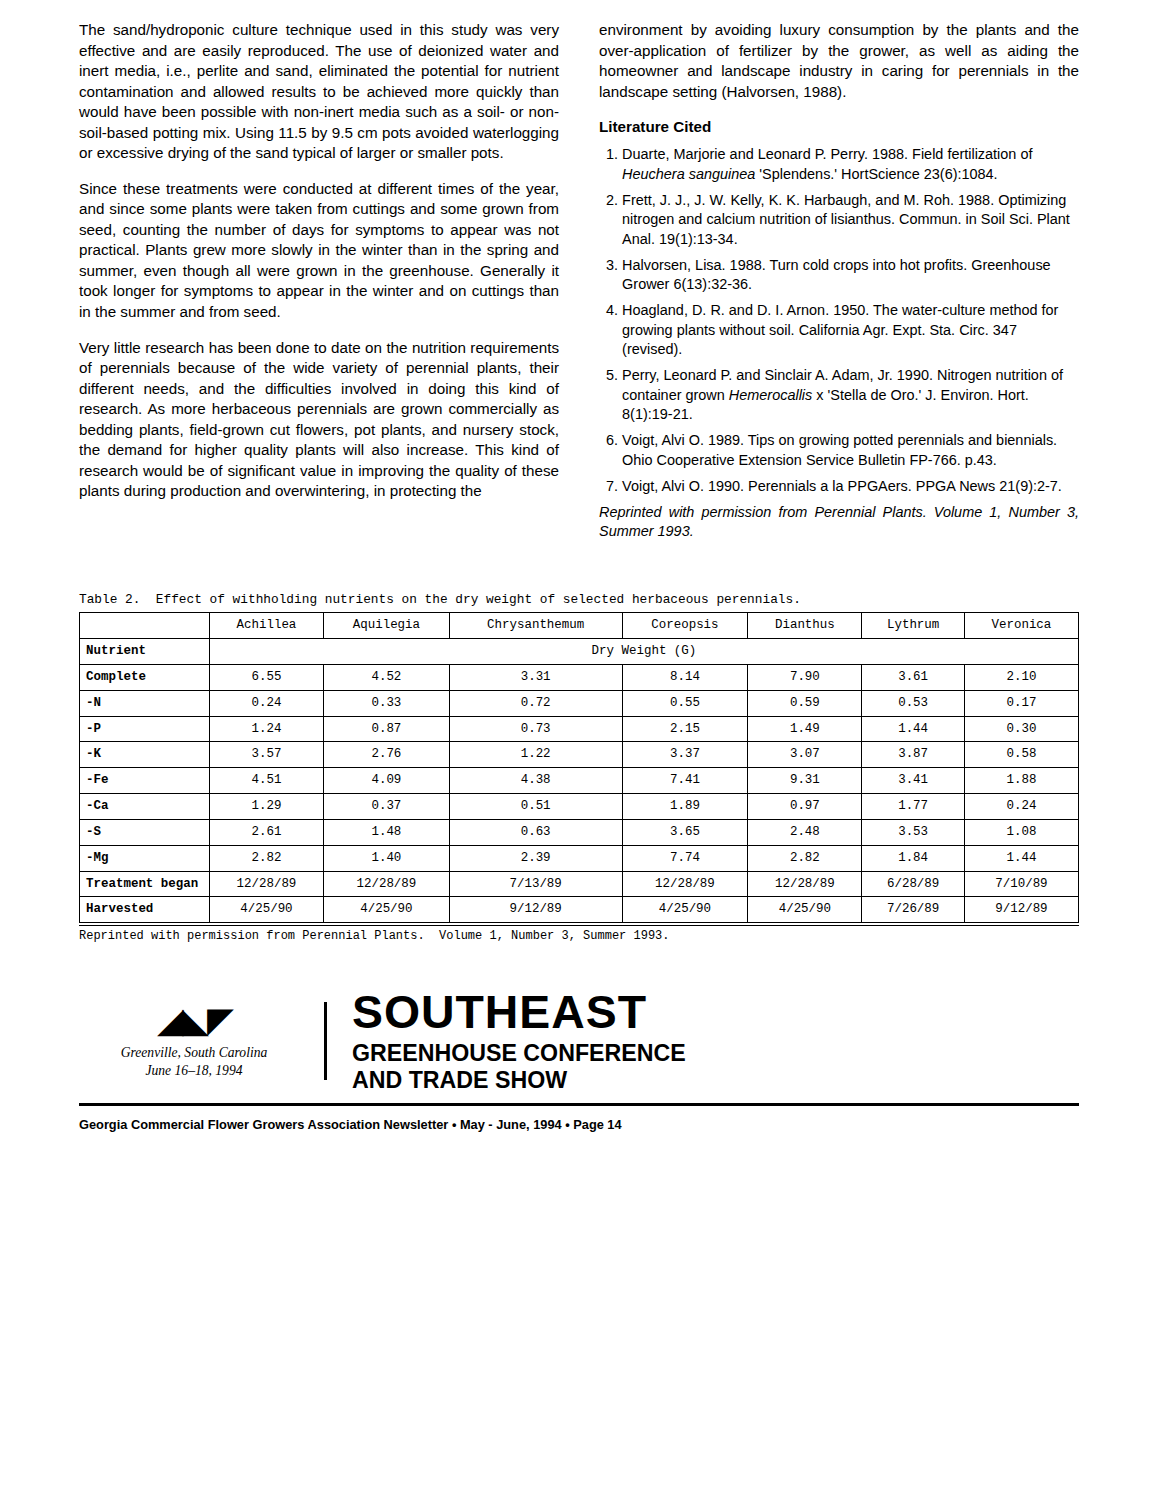The sand/hydroponic culture technique used in this study was very effective and are easily reproduced. The use of deionized water and inert media, i.e., perlite and sand, eliminated the potential for nutrient contamination and allowed results to be achieved more quickly than would have been possible with non-inert media such as a soil- or non-soil-based potting mix. Using 11.5 by 9.5 cm pots avoided waterlogging or excessive drying of the sand typical of larger or smaller pots.
Since these treatments were conducted at different times of the year, and since some plants were taken from cuttings and some grown from seed, counting the number of days for symptoms to appear was not practical. Plants grew more slowly in the winter than in the spring and summer, even though all were grown in the greenhouse. Generally it took longer for symptoms to appear in the winter and on cuttings than in the summer and from seed.
Very little research has been done to date on the nutrition requirements of perennials because of the wide variety of perennial plants, their different needs, and the difficulties involved in doing this kind of research. As more herbaceous perennials are grown commercially as bedding plants, field-grown cut flowers, pot plants, and nursery stock, the demand for higher quality plants will also increase. This kind of research would be of significant value in improving the quality of these plants during production and overwintering, in protecting the
environment by avoiding luxury consumption by the plants and the over-application of fertilizer by the grower, as well as aiding the homeowner and landscape industry in caring for perennials in the landscape setting (Halvorsen, 1988).
Literature Cited
Duarte, Marjorie and Leonard P. Perry. 1988. Field fertilization of Heuchera sanguinea 'Splendens.' HortScience 23(6):1084.
Frett, J. J., J. W. Kelly, K. K. Harbaugh, and M. Roh. 1988. Optimizing nitrogen and calcium nutrition of lisianthus. Commun. in Soil Sci. Plant Anal. 19(1):13-34.
Halvorsen, Lisa. 1988. Turn cold crops into hot profits. Greenhouse Grower 6(13):32-36.
Hoagland, D. R. and D. I. Arnon. 1950. The water-culture method for growing plants without soil. California Agr. Expt. Sta. Circ. 347 (revised).
Perry, Leonard P. and Sinclair A. Adam, Jr. 1990. Nitrogen nutrition of container grown Hemerocallis x 'Stella de Oro.' J. Environ. Hort. 8(1):19-21.
Voigt, Alvi O. 1989. Tips on growing potted perennials and biennials. Ohio Cooperative Extension Service Bulletin FP-766. p.43.
Voigt, Alvi O. 1990. Perennials a la PPGAers. PPGA News 21(9):2-7.
Reprinted with permission from Perennial Plants. Volume 1, Number 3, Summer 1993.
Table 2. Effect of withholding nutrients on the dry weight of selected herbaceous perennials.
| | Achillea | Aquilegia | Chrysanthemum | Coreopsis | Dianthus | Lythrum | Veronica |
| --- | --- | --- | --- | --- | --- | --- | --- |
| Nutrient | Dry Weight (G) |
| Complete | 6.55 | 4.52 | 3.31 | 8.14 | 7.90 | 3.61 | 2.10 |
| -N | 0.24 | 0.33 | 0.72 | 0.55 | 0.59 | 0.53 | 0.17 |
| -P | 1.24 | 0.87 | 0.73 | 2.15 | 1.49 | 1.44 | 0.30 |
| -K | 3.57 | 2.76 | 1.22 | 3.37 | 3.07 | 3.87 | 0.58 |
| -Fe | 4.51 | 4.09 | 4.38 | 7.41 | 9.31 | 3.41 | 1.88 |
| -Ca | 1.29 | 0.37 | 0.51 | 1.89 | 0.97 | 1.77 | 0.24 |
| -S | 2.61 | 1.48 | 0.63 | 3.65 | 2.48 | 3.53 | 1.08 |
| -Mg | 2.82 | 1.40 | 2.39 | 7.74 | 2.82 | 1.84 | 1.44 |
| Treatment began | 12/28/89 | 12/28/89 | 7/13/89 | 12/28/89 | 12/28/89 | 6/28/89 | 7/10/89 |
| Harvested | 4/25/90 | 4/25/90 | 9/12/89 | 4/25/90 | 4/25/90 | 7/26/89 | 9/12/89 |
Reprinted with permission from Perennial Plants. Volume 1, Number 3, Summer 1993.
◢◣◤
Greenville, South Carolina
June 16–18, 1994
SOUTHEAST
GREENHOUSE CONFERENCE
AND TRADE SHOW
Georgia Commercial Flower Growers Association Newsletter • May - June, 1994 • Page 14